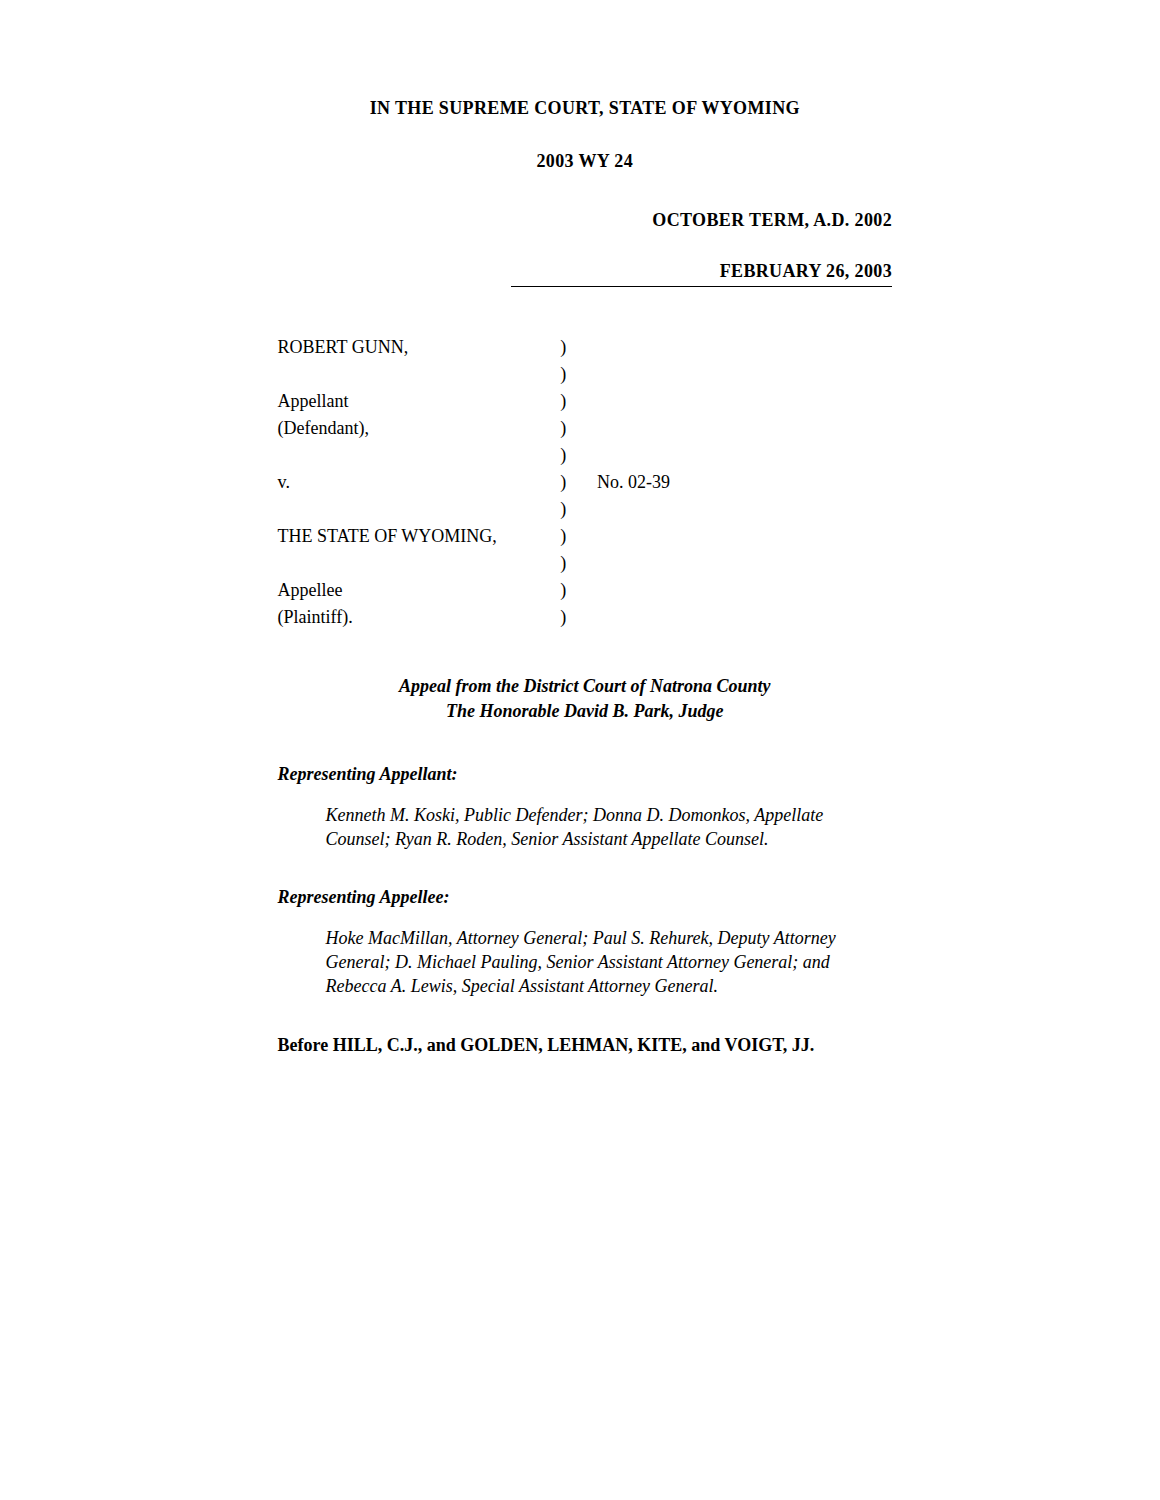IN THE SUPREME COURT, STATE OF WYOMING
2003 WY 24
OCTOBER TERM, A.D. 2002
FEBRUARY 26, 2003
| ROBERT GUNN, | ) | |
| | ) | |
| Appellant | ) | |
| (Defendant), | ) | |
| | ) | |
| v. | ) | No. 02-39 |
| | ) | |
| THE STATE OF WYOMING, | ) | |
| | ) | |
| Appellee | ) | |
| (Plaintiff). | ) | |
Appeal from the District Court of Natrona County
The Honorable David B. Park, Judge
Representing Appellant:
Kenneth M. Koski, Public Defender; Donna D. Domonkos, Appellate Counsel; Ryan R. Roden, Senior Assistant Appellate Counsel.
Representing Appellee:
Hoke MacMillan, Attorney General; Paul S. Rehurek, Deputy Attorney General; D. Michael Pauling, Senior Assistant Attorney General; and Rebecca A. Lewis, Special Assistant Attorney General.
Before HILL, C.J., and GOLDEN, LEHMAN, KITE, and VOIGT, JJ.